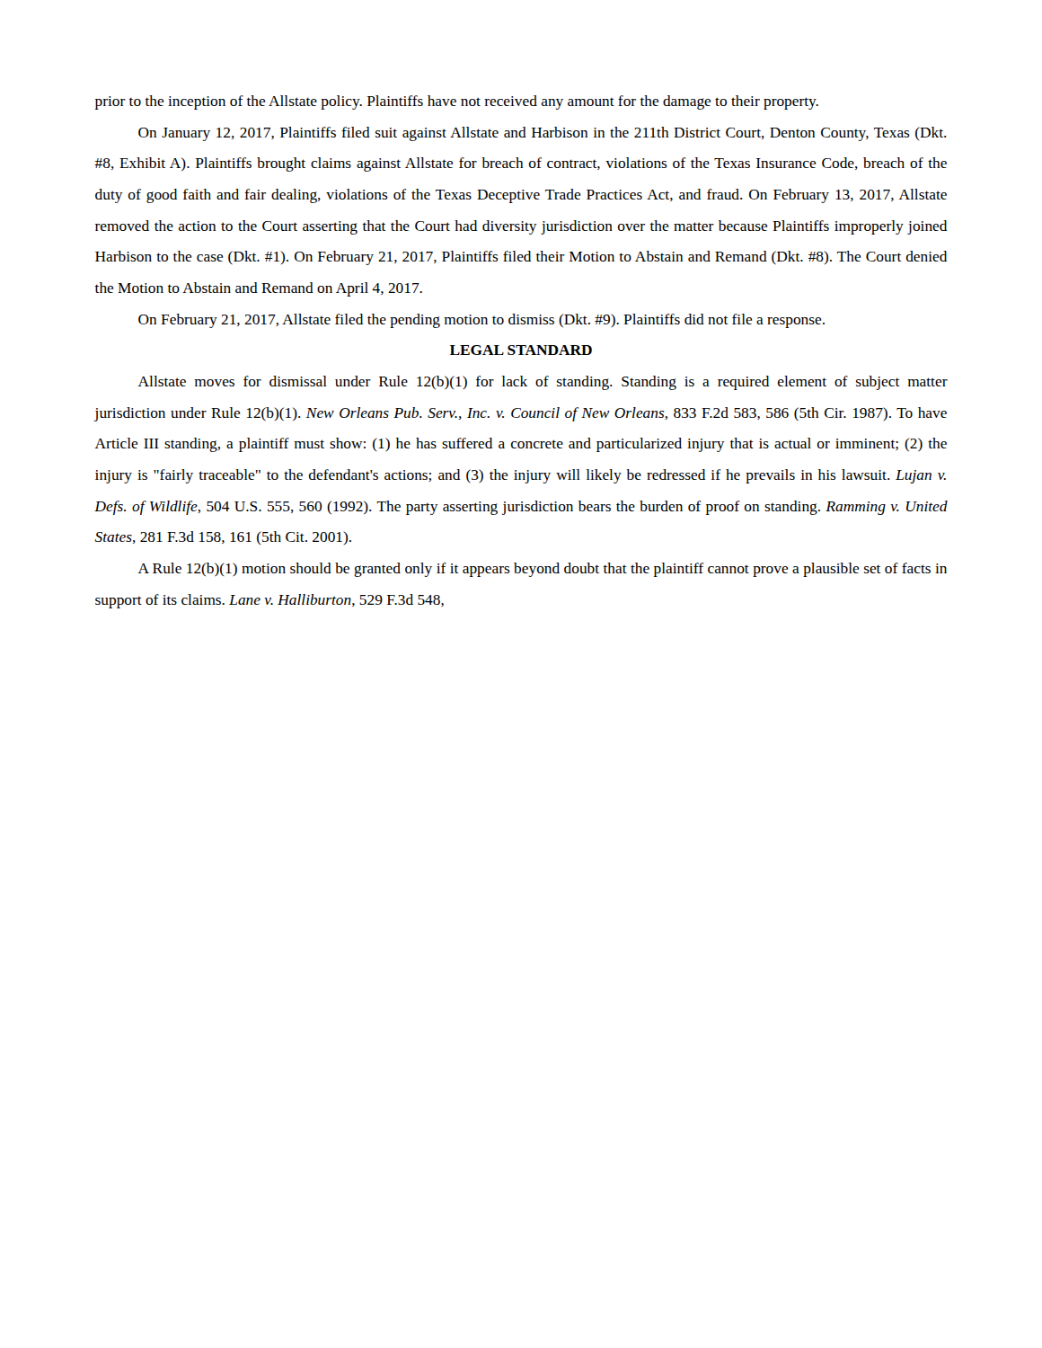prior to the inception of the Allstate policy. Plaintiffs have not received any amount for the damage to their property.
On January 12, 2017, Plaintiffs filed suit against Allstate and Harbison in the 211th District Court, Denton County, Texas (Dkt. #8, Exhibit A). Plaintiffs brought claims against Allstate for breach of contract, violations of the Texas Insurance Code, breach of the duty of good faith and fair dealing, violations of the Texas Deceptive Trade Practices Act, and fraud. On February 13, 2017, Allstate removed the action to the Court asserting that the Court had diversity jurisdiction over the matter because Plaintiffs improperly joined Harbison to the case (Dkt. #1). On February 21, 2017, Plaintiffs filed their Motion to Abstain and Remand (Dkt. #8). The Court denied the Motion to Abstain and Remand on April 4, 2017.
On February 21, 2017, Allstate filed the pending motion to dismiss (Dkt. #9). Plaintiffs did not file a response.
LEGAL STANDARD
Allstate moves for dismissal under Rule 12(b)(1) for lack of standing. Standing is a required element of subject matter jurisdiction under Rule 12(b)(1). New Orleans Pub. Serv., Inc. v. Council of New Orleans, 833 F.2d 583, 586 (5th Cir. 1987). To have Article III standing, a plaintiff must show: (1) he has suffered a concrete and particularized injury that is actual or imminent; (2) the injury is "fairly traceable" to the defendant's actions; and (3) the injury will likely be redressed if he prevails in his lawsuit. Lujan v. Defs. of Wildlife, 504 U.S. 555, 560 (1992). The party asserting jurisdiction bears the burden of proof on standing. Ramming v. United States, 281 F.3d 158, 161 (5th Cit. 2001).
A Rule 12(b)(1) motion should be granted only if it appears beyond doubt that the plaintiff cannot prove a plausible set of facts in support of its claims. Lane v. Halliburton, 529 F.3d 548,